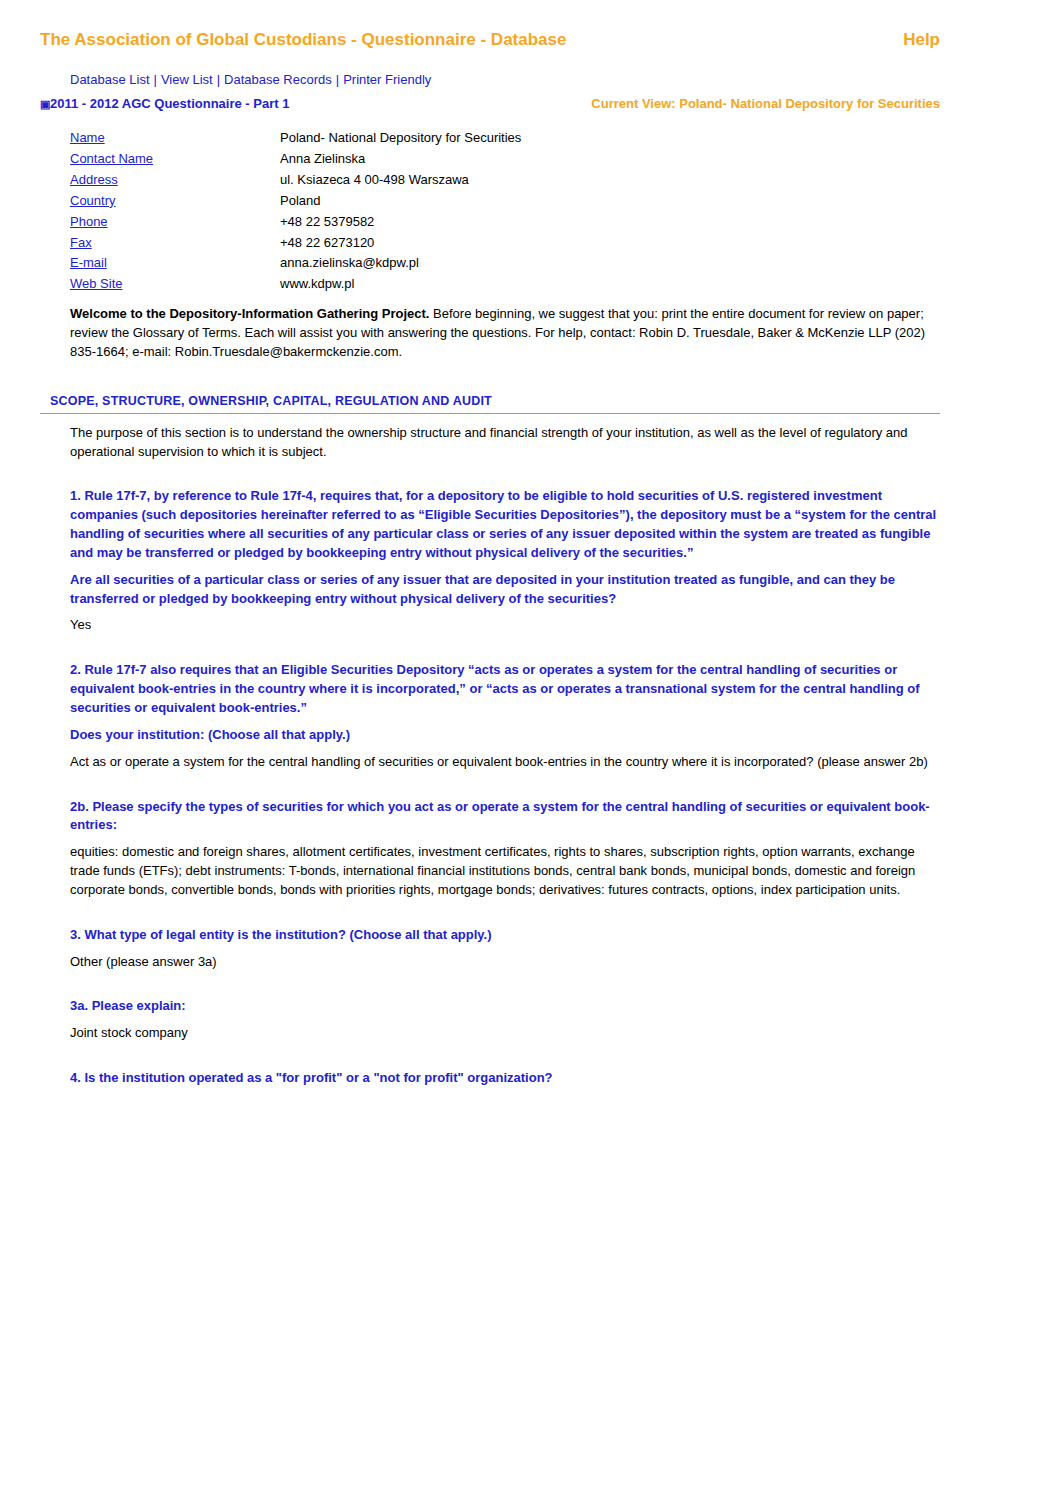The Association of Global Custodians - Questionnaire - Database Help
Database List|View List|Database Records|Printer Friendly
▣2011 - 2012 AGC Questionnaire - Part 1
Current View: Poland- National Depository for Securities
| Name | Poland- National Depository for Securities |
| Contact Name | Anna Zielinska |
| Address | ul. Ksiazeca 4 00-498 Warszawa |
| Country | Poland |
| Phone | +48 22 5379582 |
| Fax | +48 22 6273120 |
| E-mail | anna.zielinska@kdpw.pl |
| Web Site | www.kdpw.pl |
Welcome to the Depository-Information Gathering Project. Before beginning, we suggest that you: print the entire document for review on paper; review the Glossary of Terms. Each will assist you with answering the questions. For help, contact: Robin D. Truesdale, Baker & McKenzie LLP (202) 835-1664; e-mail: Robin.Truesdale@bakermckenzie.com.
SCOPE, STRUCTURE, OWNERSHIP, CAPITAL, REGULATION AND AUDIT
The purpose of this section is to understand the ownership structure and financial strength of your institution, as well as the level of regulatory and operational supervision to which it is subject.
1. Rule 17f-7, by reference to Rule 17f-4, requires that, for a depository to be eligible to hold securities of U.S. registered investment companies (such depositories hereinafter referred to as “Eligible Securities Depositories”), the depository must be a “system for the central handling of securities where all securities of any particular class or series of any issuer deposited within the system are treated as fungible and may be transferred or pledged by bookkeeping entry without physical delivery of the securities.”
Are all securities of a particular class or series of any issuer that are deposited in your institution treated as fungible, and can they be transferred or pledged by bookkeeping entry without physical delivery of the securities?
Yes
2. Rule 17f-7 also requires that an Eligible Securities Depository “acts as or operates a system for the central handling of securities or equivalent book-entries in the country where it is incorporated,” or “acts as or operates a transnational system for the central handling of securities or equivalent book-entries.”
Does your institution: (Choose all that apply.)
Act as or operate a system for the central handling of securities or equivalent book-entries in the country where it is incorporated? (please answer 2b)
2b. Please specify the types of securities for which you act as or operate a system for the central handling of securities or equivalent book-entries:
equities: domestic and foreign shares, allotment certificates, investment certificates, rights to shares, subscription rights, option warrants, exchange trade funds (ETFs); debt instruments: T-bonds, international financial institutions bonds, central bank bonds, municipal bonds, domestic and foreign corporate bonds, convertible bonds, bonds with priorities rights, mortgage bonds; derivatives: futures contracts, options, index participation units.
3. What type of legal entity is the institution? (Choose all that apply.)
Other (please answer 3a)
3a. Please explain:
Joint stock company
4. Is the institution operated as a "for profit" or a "not for profit" organization?